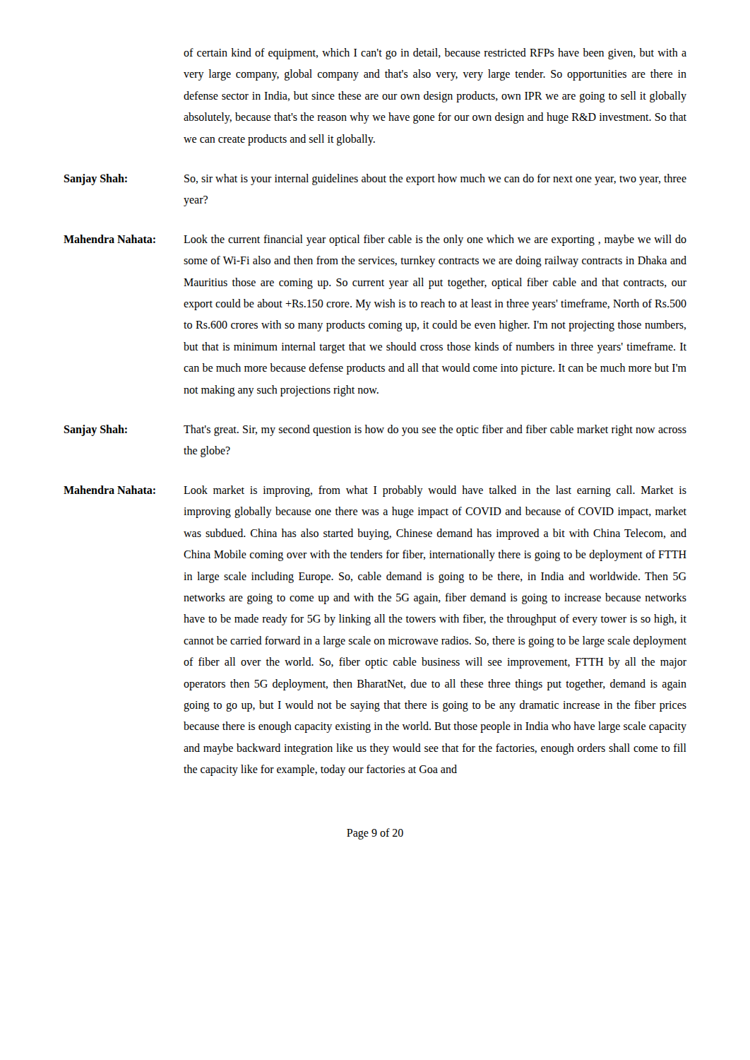of certain kind of equipment, which I can't go in detail, because restricted RFPs have been given, but with a very large company, global company and that's also very, very large tender. So opportunities are there in defense sector in India, but since these are our own design products, own IPR we are going to sell it globally absolutely, because that's the reason why we have gone for our own design and huge R&D investment. So that we can create products and sell it globally.
Sanjay Shah:
So, sir what is your internal guidelines about the export how much we can do for next one year, two year, three year?
Mahendra Nahata:
Look the current financial year optical fiber cable is the only one which we are exporting , maybe we will do some of Wi-Fi also and then from the services, turnkey contracts we are doing railway contracts in Dhaka and Mauritius those are coming up. So current year all put together, optical fiber cable and that contracts, our export could be about +Rs.150 crore. My wish is to reach to at least in three years' timeframe, North of Rs.500 to Rs.600 crores with so many products coming up, it could be even higher. I'm not projecting those numbers, but that is minimum internal target that we should cross those kinds of numbers in three years' timeframe. It can be much more because defense products and all that would come into picture. It can be much more but I'm not making any such projections right now.
Sanjay Shah:
That's great. Sir, my second question is how do you see the optic fiber and fiber cable market right now across the globe?
Mahendra Nahata:
Look market is improving, from what I probably would have talked in the last earning call. Market is improving globally because one there was a huge impact of COVID and because of COVID impact, market was subdued. China has also started buying, Chinese demand has improved a bit with China Telecom, and China Mobile coming over with the tenders for fiber, internationally there is going to be deployment of FTTH in large scale including Europe. So, cable demand is going to be there, in India and worldwide. Then 5G networks are going to come up and with the 5G again, fiber demand is going to increase because networks have to be made ready for 5G by linking all the towers with fiber, the throughput of every tower is so high, it cannot be carried forward in a large scale on microwave radios. So, there is going to be large scale deployment of fiber all over the world. So, fiber optic cable business will see improvement, FTTH by all the major operators then 5G deployment, then BharatNet, due to all these three things put together, demand is again going to go up, but I would not be saying that there is going to be any dramatic increase in the fiber prices because there is enough capacity existing in the world. But those people in India who have large scale capacity and maybe backward integration like us they would see that for the factories, enough orders shall come to fill the capacity like for example, today our factories at Goa and
Page 9 of 20